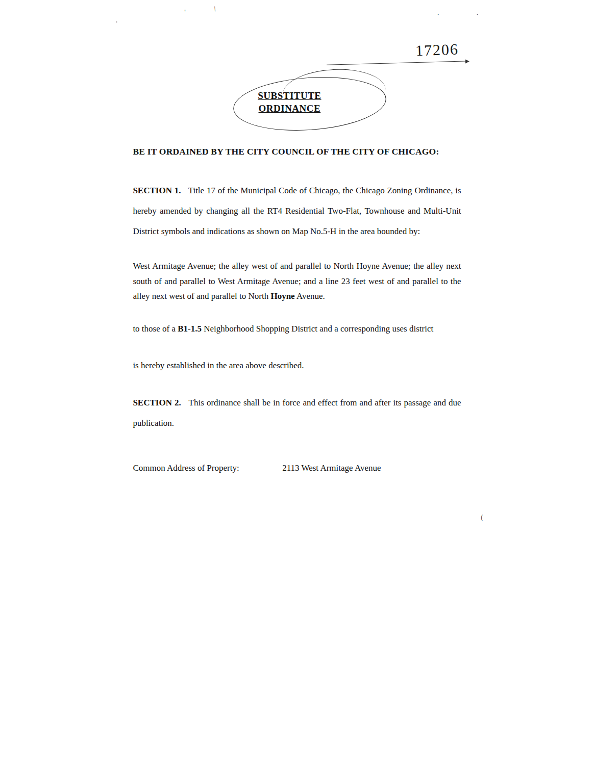' \ . . . (
17206
SUBSTITUTE
ORDINANCE
BE IT ORDAINED BY THE CITY COUNCIL OF THE CITY OF CHICAGO:
SECTION 1. Title 17 of the Municipal Code of Chicago, the Chicago Zoning Ordinance, is hereby amended by changing all the RT4 Residential Two-Flat, Townhouse and Multi-Unit District symbols and indications as shown on Map No.5-H in the area bounded by:
West Armitage Avenue; the alley west of and parallel to North Hoyne Avenue; the alley next south of and parallel to West Armitage Avenue; and a line 23 feet west of and parallel to the alley next west of and parallel to North Hoyne Avenue.
to those of a B1-1.5 Neighborhood Shopping District and a corresponding uses district
is hereby established in the area above described.
SECTION 2. This ordinance shall be in force and effect from and after its passage and due publication.
Common Address of Property: 2113 West Armitage Avenue